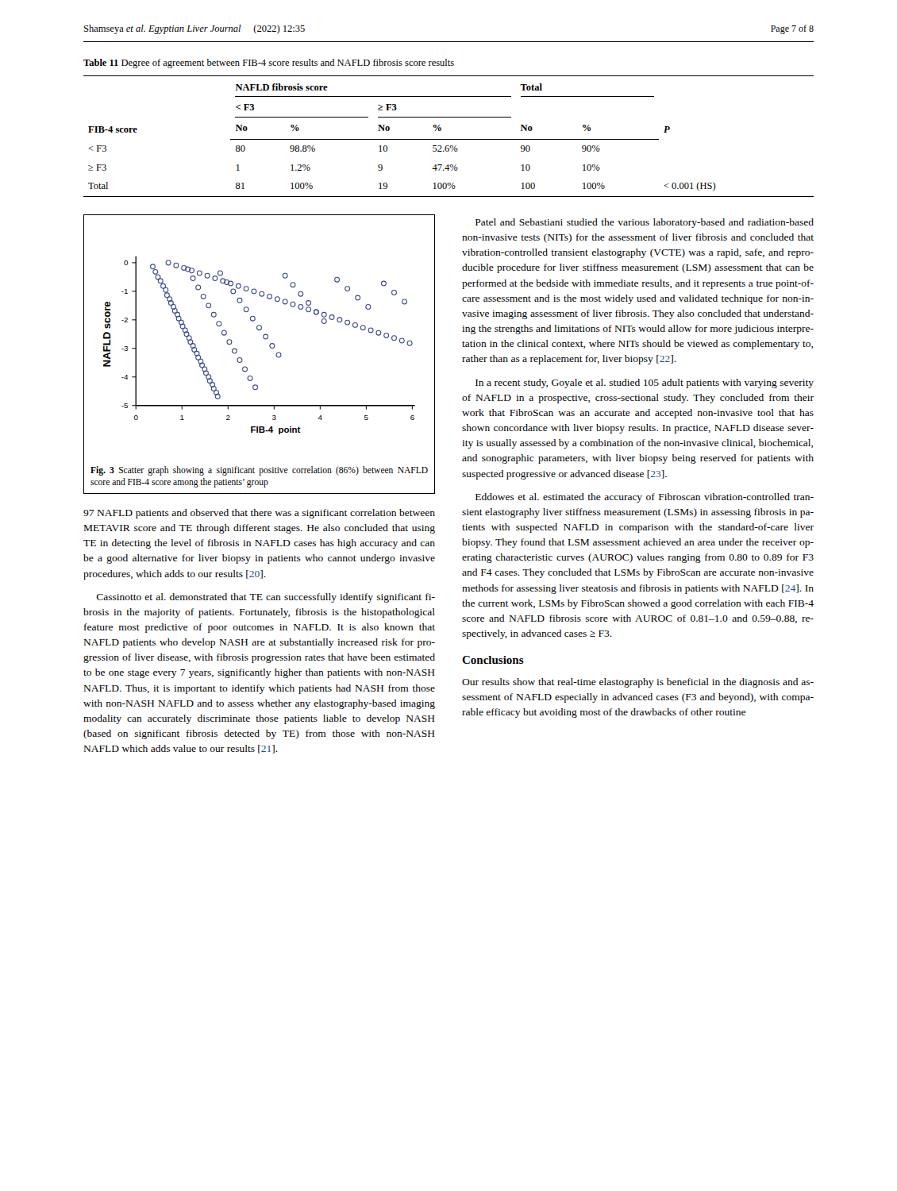Shamseya et al. Egyptian Liver Journal (2022) 12:35
Page 7 of 8
Table 11 Degree of agreement between FIB-4 score results and NAFLD fibrosis score results
| FIB-4 score | NAFLD fibrosis score | Total | P |
| --- | --- | --- | --- |
| < F3 | ≥ F3 | |
| No | % | No | % | No | % |
| < F3 | 80 | 98.8% | 10 | 52.6% | 90 | 90% | |
| ≥ F3 | 1 | 1.2% | 9 | 47.4% | 10 | 10% | |
| Total | 81 | 100% | 19 | 100% | 100 | 100% | < 0.001 (HS) |
0 -1 -2 -3 -4 -5 0 1 2 3 4 5 6 NAFLD score FIB-4 point
Fig. 3 Scatter graph showing a significant positive correlation (86%) between NAFLD score and FIB-4 score among the patients’ group
97 NAFLD patients and observed that there was a significant correlation between METAVIR score and TE through different stages. He also concluded that using TE in detecting the level of fibrosis in NAFLD cases has high accuracy and can be a good alternative for liver biopsy in patients who cannot undergo invasive procedures, which adds to our results [20].
Cassinotto et al. demonstrated that TE can successfully identify significant fibrosis in the majority of patients. Fortunately, fibrosis is the histopathological feature most predictive of poor outcomes in NAFLD. It is also known that NAFLD patients who develop NASH are at substantially increased risk for progression of liver disease, with fibrosis progression rates that have been estimated to be one stage every 7 years, significantly higher than patients with non-NASH NAFLD. Thus, it is important to identify which patients had NASH from those with non-NASH NAFLD and to assess whether any elastography-based imaging modality can accurately discriminate those patients liable to develop NASH (based on significant fibrosis detected by TE) from those with non-NASH NAFLD which adds value to our results [21].
Patel and Sebastiani studied the various laboratory-based and radiation-based non-invasive tests (NITs) for the assessment of liver fibrosis and concluded that vibration-controlled transient elastography (VCTE) was a rapid, safe, and reproducible procedure for liver stiffness measurement (LSM) assessment that can be performed at the bedside with immediate results, and it represents a true point-of-care assessment and is the most widely used and validated technique for non-invasive imaging assessment of liver fibrosis. They also concluded that understanding the strengths and limitations of NITs would allow for more judicious interpretation in the clinical context, where NITs should be viewed as complementary to, rather than as a replacement for, liver biopsy [22].
In a recent study, Goyale et al. studied 105 adult patients with varying severity of NAFLD in a prospective, cross-sectional study. They concluded from their work that FibroScan was an accurate and accepted non-invasive tool that has shown concordance with liver biopsy results. In practice, NAFLD disease severity is usually assessed by a combination of the non-invasive clinical, biochemical, and sonographic parameters, with liver biopsy being reserved for patients with suspected progressive or advanced disease [23].
Eddowes et al. estimated the accuracy of Fibroscan vibration-controlled transient elastography liver stiffness measurement (LSMs) in assessing fibrosis in patients with suspected NAFLD in comparison with the standard-of-care liver biopsy. They found that LSM assessment achieved an area under the receiver operating characteristic curves (AUROC) values ranging from 0.80 to 0.89 for F3 and F4 cases. They concluded that LSMs by FibroScan are accurate non-invasive methods for assessing liver steatosis and fibrosis in patients with NAFLD [24]. In the current work, LSMs by FibroScan showed a good correlation with each FIB-4 score and NAFLD fibrosis score with AUROC of 0.81–1.0 and 0.59–0.88, respectively, in advanced cases ≥ F3.
Conclusions
Our results show that real-time elastography is beneficial in the diagnosis and assessment of NAFLD especially in advanced cases (F3 and beyond), with comparable efficacy but avoiding most of the drawbacks of other routine